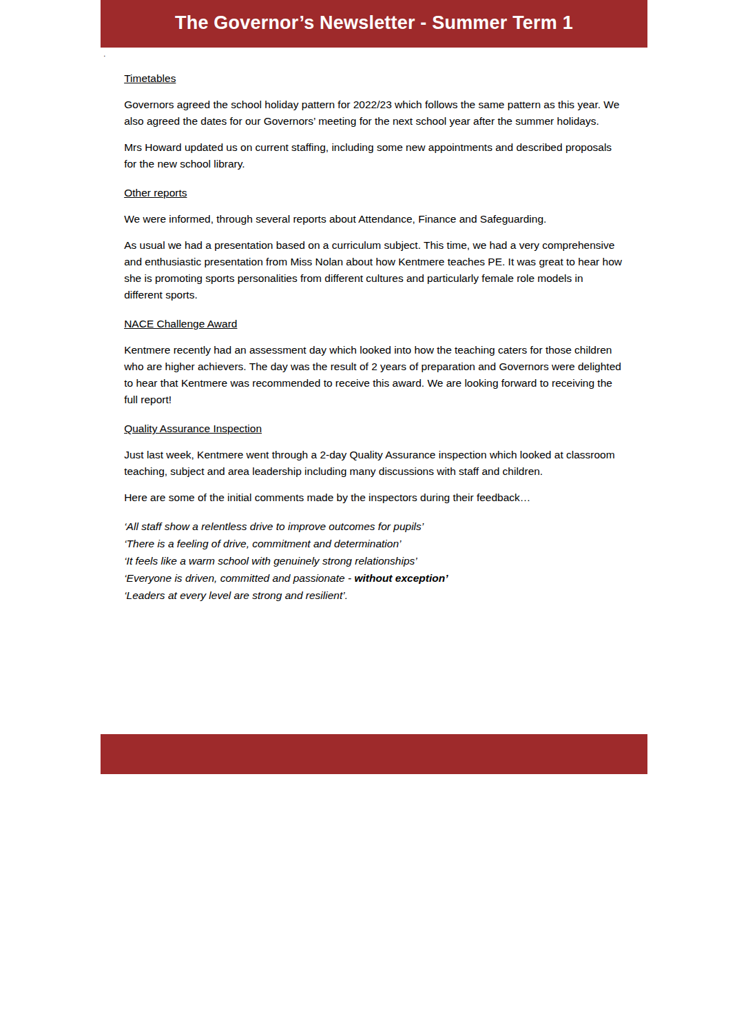The Governor’s Newsletter - Summer Term 1
.
Timetables
Governors agreed the school holiday pattern for 2022/23 which follows the same pattern as this year. We also agreed the dates for our Governors’ meeting for the next school year after the summer holidays.
Mrs Howard updated us on current staffing, including some new appointments and described proposals for the new school library.
Other reports
We were informed, through several reports about Attendance, Finance and Safeguarding.
As usual we had a presentation based on a curriculum subject. This time, we had a very comprehensive and enthusiastic presentation from Miss Nolan about how Kentmere teaches PE. It was great to hear how she is promoting sports personalities from different cultures and particularly female role models in different sports.
NACE Challenge Award
Kentmere recently had an assessment day which looked into how the teaching caters for those children who are higher achievers. The day was the result of 2 years of preparation and Governors were delighted to hear that Kentmere was recommended to receive this award. We are looking forward to receiving the full report!
Quality Assurance Inspection
Just last week, Kentmere went through a 2-day Quality Assurance inspection which looked at classroom teaching, subject and area leadership including many discussions with staff and children.
Here are some of the initial comments made by the inspectors during their feedback…
‘All staff show a relentless drive to improve outcomes for pupils’
‘There is a feeling of drive, commitment and determination’
‘It feels like a warm school with genuinely strong relationships’
‘Everyone is driven, committed and passionate - without exception’
‘Leaders at every level are strong and resilient’.